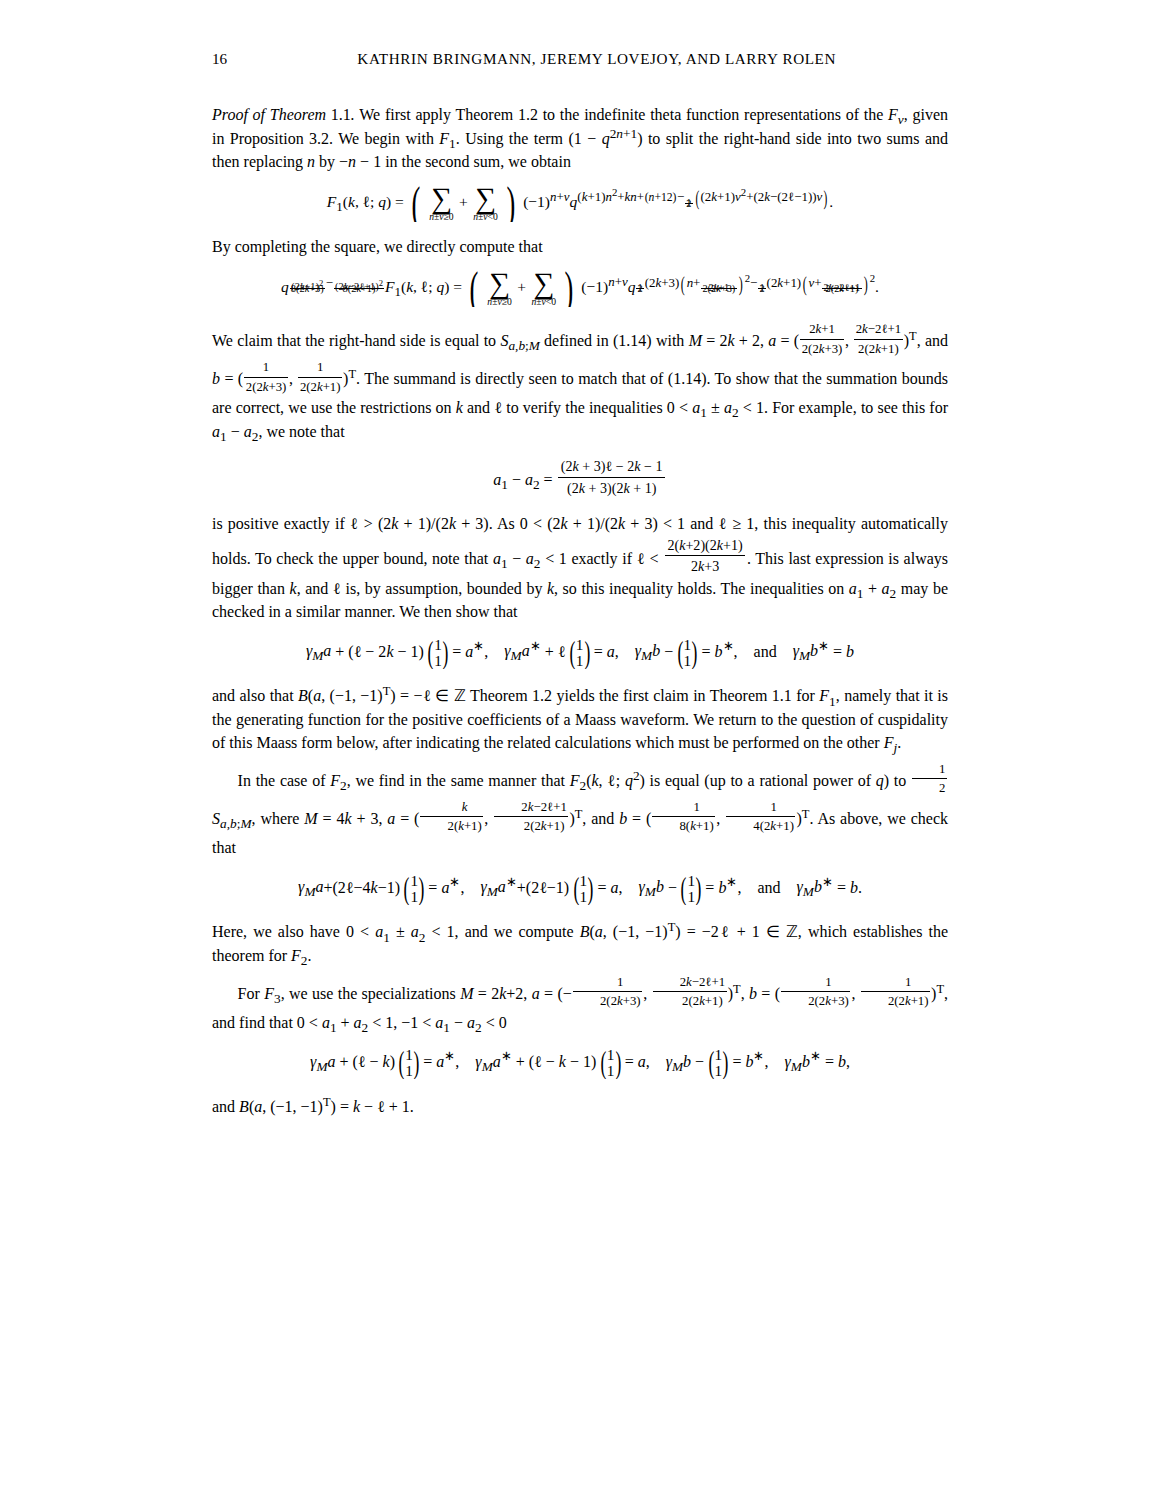16 KATHRIN BRINGMANN, JEREMY LOVEJOY, AND LARRY ROLEN
Proof of Theorem 1.1. We first apply Theorem 1.2 to the indefinite theta function representations of the Fν, given in Proposition 3.2. We begin with F1. Using the term (1 − q2n+1) to split the right-hand side into two sums and then replacing n by −n − 1 in the second sum, we obtain
F1(k, ℓ; q) = ( ∑n±ν≥0 + ∑n±ν<0 ) (−1)n+νq(k+1)n2+kn+(n+12)−12((2k+1)ν2+(2k−(2ℓ−1))ν).
By completing the square, we directly compute that
q(2k+1)28(2k+3)−(2k−2ℓ+1)28(2k+1)F1(k, ℓ; q) = ( ∑n±ν≥0 + ∑n±ν<0 ) (−1)n+νq12(2k+3)(n+2k+12(2k+3))2−12(2k+1)(ν+2k−2ℓ+12(2k+1))2.
We claim that the right-hand side is equal to Sa,b;M defined in (1.14) with M = 2k + 2, a = (2k+12(2k+3), 2k−2ℓ+12(2k+1))T, and b = (12(2k+3), 12(2k+1))T. The summand is directly seen to match that of (1.14). To show that the summation bounds are correct, we use the restrictions on k and ℓ to verify the inequalities 0 < a1 ± a2 < 1. For example, to see this for a1 − a2, we note that
a1 − a2 = (2k + 3)ℓ − 2k − 1(2k + 3)(2k + 1)
is positive exactly if ℓ > (2k + 1)/(2k + 3). As 0 < (2k + 1)/(2k + 3) < 1 and ℓ ≥ 1, this inequality automatically holds. To check the upper bound, note that a1 − a2 < 1 exactly if ℓ < 2(k+2)(2k+1) 2k+3. This last expression is always bigger than k, and ℓ is, by assumption, bounded by k, so this inequality holds. The inequalities on a1 + a2 may be checked in a similar manner. We then show that
γMa + (ℓ − 2k − 1) 11 = a∗, γMa∗ + ℓ 11 = a, γMb − 11 = b∗, and γMb∗ = b
and also that B(a, (−1, −1)T) = −ℓ ∈ ℤ Theorem 1.2 yields the first claim in Theorem 1.1 for F1, namely that it is the generating function for the positive coefficients of a Maass waveform. We return to the question of cuspidality of this Maass form below, after indicating the related calculations which must be performed on the other Fj.
In the case of F2, we find in the same manner that F2(k, ℓ; q2) is equal (up to a rational power of q) to 12 Sa,b;M, where M = 4k + 3, a = (k 2(k+1), 2k−2ℓ+12(2k+1))T, and b = (18(k+1), 14(2k+1))T. As above, we check that
γMa+(2ℓ−4k−1) 11 = a∗, γMa∗+(2ℓ−1) 11 = a, γMb − 11 = b∗, and γMb∗ = b.
Here, we also have 0 < a1 ± a2 < 1, and we compute B(a, (−1, −1)T) = −2ℓ + 1 ∈ ℤ, which establishes the theorem for F2.
For F3, we use the specializations M = 2k+2, a = (−12(2k+3), 2k−2ℓ+12(2k+1))T, b = (12(2k+3), 12(2k+1))T, and find that 0 < a1 + a2 < 1, −1 < a1 − a2 < 0
γMa + (ℓ − k) 11 = a∗, γMa∗ + (ℓ − k − 1) 11 = a, γMb − 11 = b∗, γMb∗ = b,
and B(a, (−1, −1)T) = k − ℓ + 1.